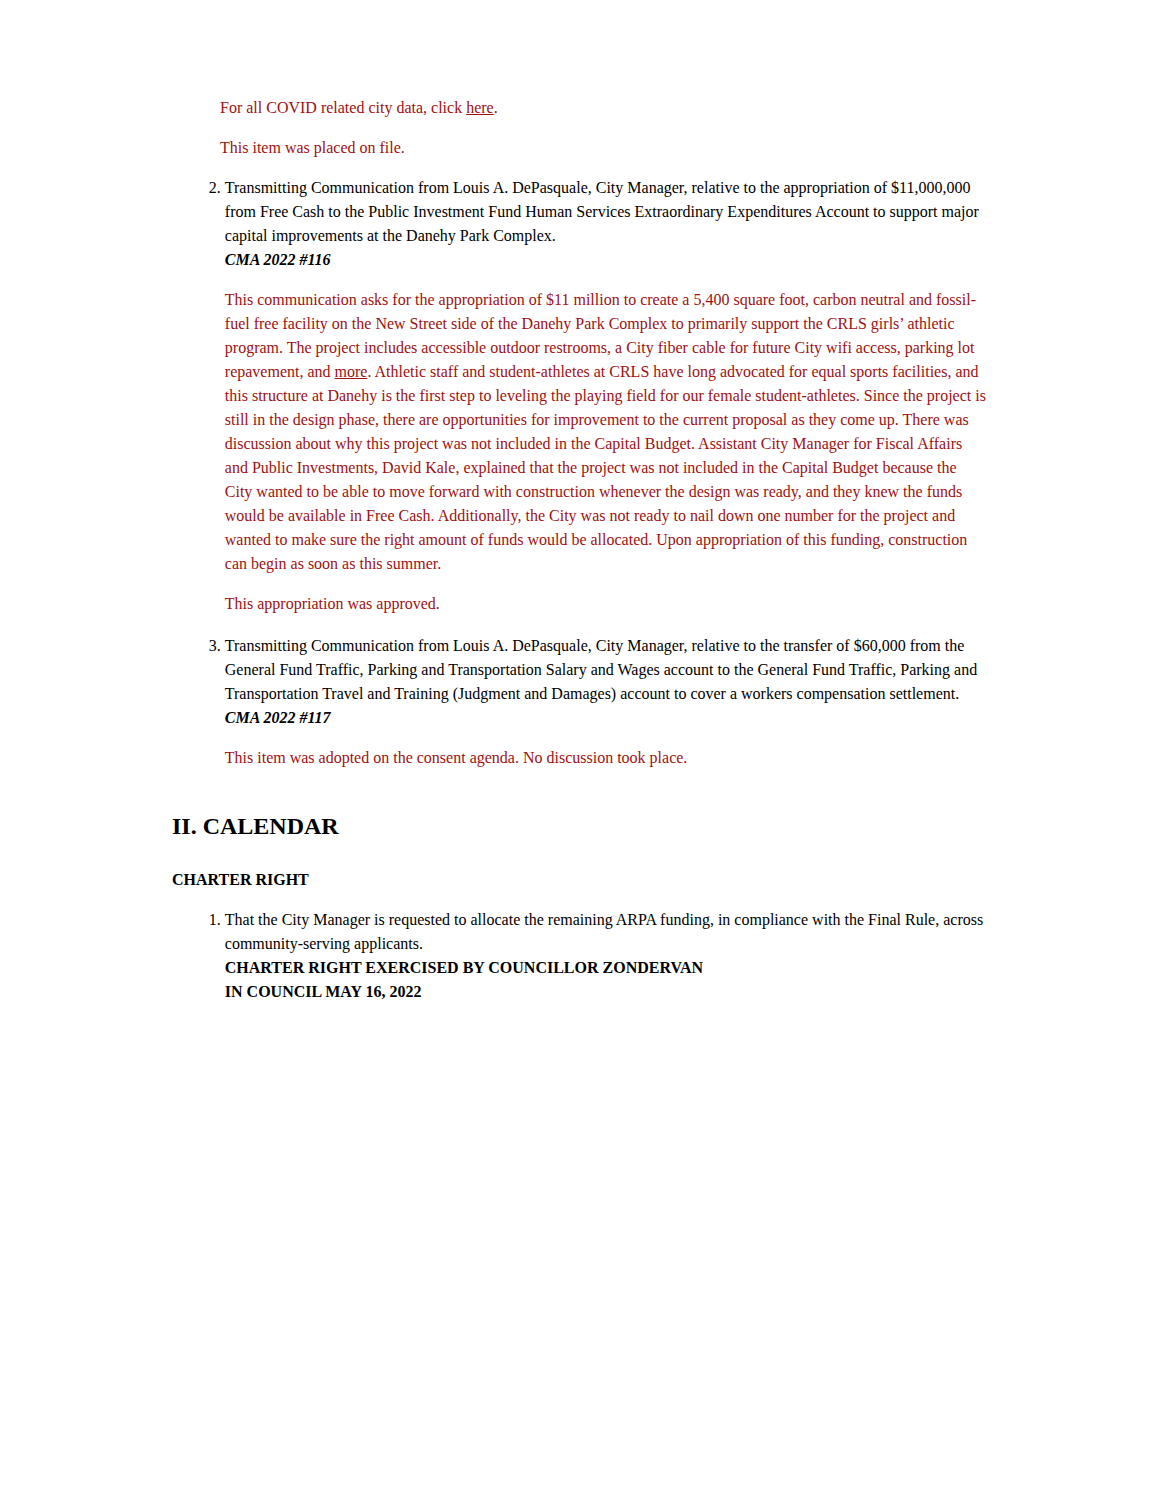For all COVID related city data, click here.
This item was placed on file.
Transmitting Communication from Louis A. DePasquale, City Manager, relative to the appropriation of $11,000,000 from Free Cash to the Public Investment Fund Human Services Extraordinary Expenditures Account to support major capital improvements at the Danehy Park Complex.
CMA 2022 #116
This communication asks for the appropriation of $11 million to create a 5,400 square foot, carbon neutral and fossil-fuel free facility on the New Street side of the Danehy Park Complex to primarily support the CRLS girls’ athletic program. The project includes accessible outdoor restrooms, a City fiber cable for future City wifi access, parking lot repavement, and more. Athletic staff and student-athletes at CRLS have long advocated for equal sports facilities, and this structure at Danehy is the first step to leveling the playing field for our female student-athletes. Since the project is still in the design phase, there are opportunities for improvement to the current proposal as they come up. There was discussion about why this project was not included in the Capital Budget. Assistant City Manager for Fiscal Affairs and Public Investments, David Kale, explained that the project was not included in the Capital Budget because the City wanted to be able to move forward with construction whenever the design was ready, and they knew the funds would be available in Free Cash. Additionally, the City was not ready to nail down one number for the project and wanted to make sure the right amount of funds would be allocated. Upon appropriation of this funding, construction can begin as soon as this summer.
This appropriation was approved.
Transmitting Communication from Louis A. DePasquale, City Manager, relative to the transfer of $60,000 from the General Fund Traffic, Parking and Transportation Salary and Wages account to the General Fund Traffic, Parking and Transportation Travel and Training (Judgment and Damages) account to cover a workers compensation settlement.
CMA 2022 #117
This item was adopted on the consent agenda. No discussion took place.
II. CALENDAR
CHARTER RIGHT
That the City Manager is requested to allocate the remaining ARPA funding, in compliance with the Final Rule, across community-serving applicants.
CHARTER RIGHT EXERCISED BY COUNCILLOR ZONDERVAN
IN COUNCIL MAY 16, 2022